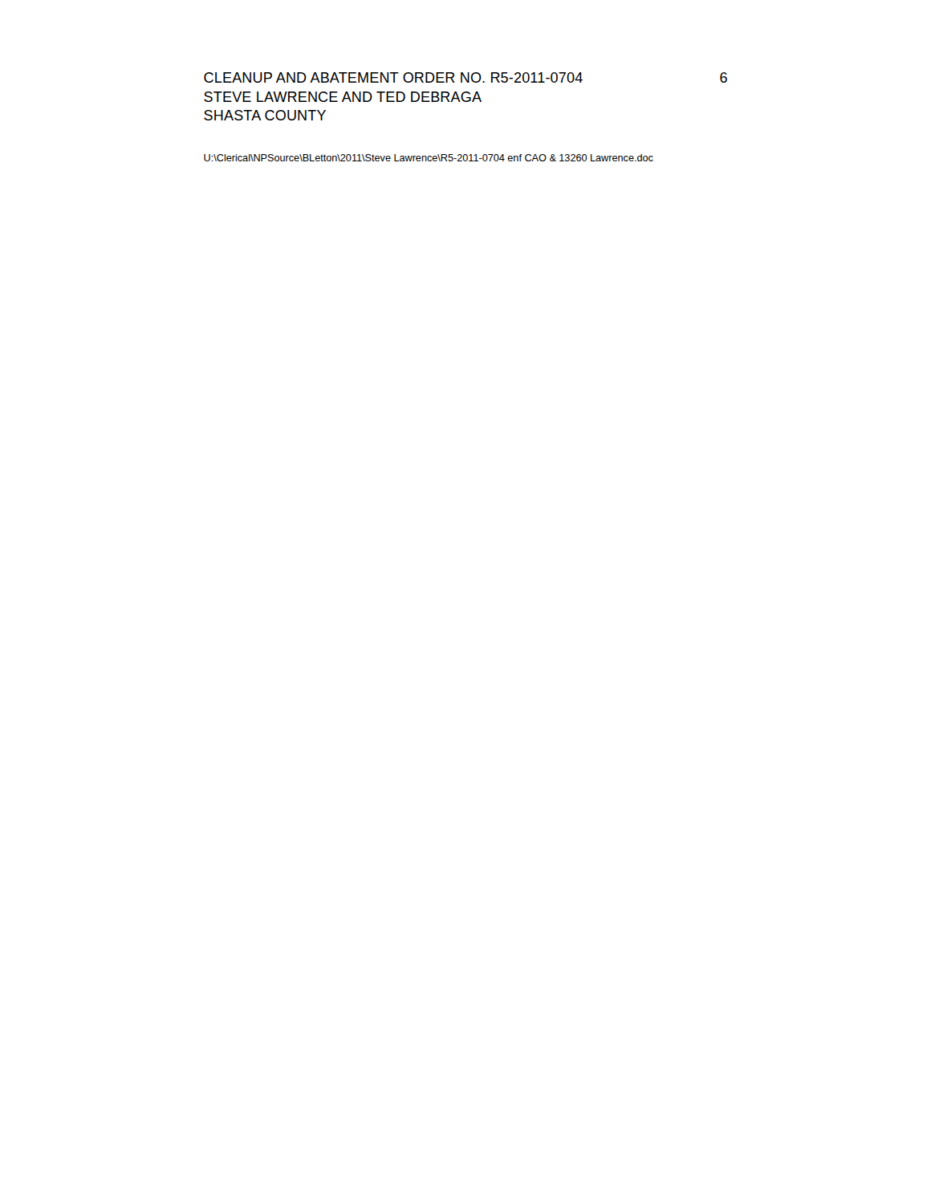6
Cleanup and Abatement Order No. R5-2011-0704
Steve Lawrence and Ted Debraga
Shasta County
U:\Clerical\NPSource\BLetton\2011\Steve Lawrence\R5-2011-0704 enf CAO & 13260 Lawrence.doc